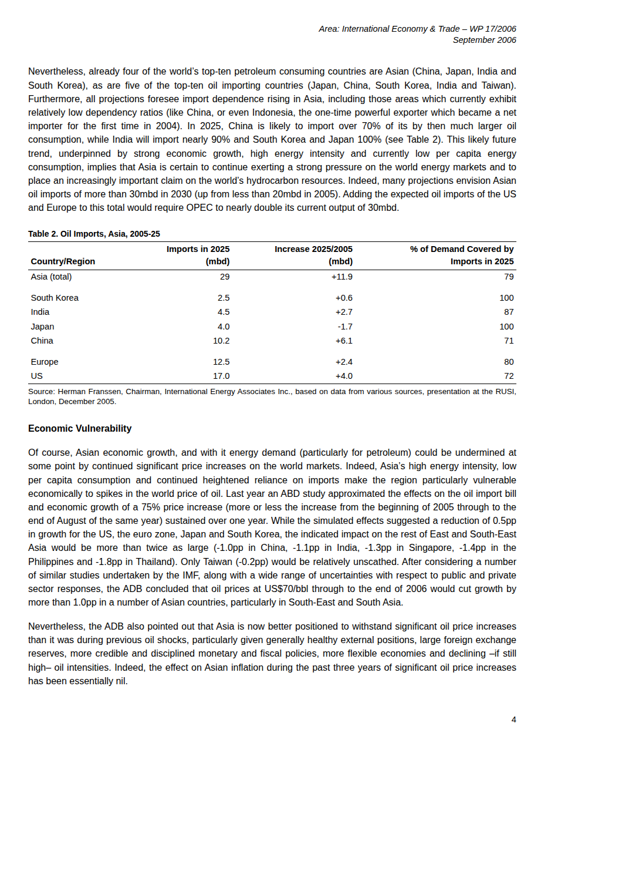Area: International Economy & Trade – WP 17/2006
September 2006
Nevertheless, already four of the world’s top-ten petroleum consuming countries are Asian (China, Japan, India and South Korea), as are five of the top-ten oil importing countries (Japan, China, South Korea, India and Taiwan). Furthermore, all projections foresee import dependence rising in Asia, including those areas which currently exhibit relatively low dependency ratios (like China, or even Indonesia, the one-time powerful exporter which became a net importer for the first time in 2004). In 2025, China is likely to import over 70% of its by then much larger oil consumption, while India will import nearly 90% and South Korea and Japan 100% (see Table 2). This likely future trend, underpinned by strong economic growth, high energy intensity and currently low per capita energy consumption, implies that Asia is certain to continue exerting a strong pressure on the world energy markets and to place an increasingly important claim on the world’s hydrocarbon resources. Indeed, many projections envision Asian oil imports of more than 30mbd in 2030 (up from less than 20mbd in 2005). Adding the expected oil imports of the US and Europe to this total would require OPEC to nearly double its current output of 30mbd.
Table 2. Oil Imports, Asia, 2005-25
| Country/Region | Imports in 2025 (mbd) | Increase 2025/2005 (mbd) | % of Demand Covered by Imports in 2025 |
| --- | --- | --- | --- |
| Asia (total) | 29 | +11.9 | 79 |
| South Korea | 2.5 | +0.6 | 100 |
| India | 4.5 | +2.7 | 87 |
| Japan | 4.0 | -1.7 | 100 |
| China | 10.2 | +6.1 | 71 |
| Europe | 12.5 | +2.4 | 80 |
| US | 17.0 | +4.0 | 72 |
Source: Herman Franssen, Chairman, International Energy Associates Inc., based on data from various sources, presentation at the RUSI, London, December 2005.
Economic Vulnerability
Of course, Asian economic growth, and with it energy demand (particularly for petroleum) could be undermined at some point by continued significant price increases on the world markets. Indeed, Asia’s high energy intensity, low per capita consumption and continued heightened reliance on imports make the region particularly vulnerable economically to spikes in the world price of oil. Last year an ABD study approximated the effects on the oil import bill and economic growth of a 75% price increase (more or less the increase from the beginning of 2005 through to the end of August of the same year) sustained over one year. While the simulated effects suggested a reduction of 0.5pp in growth for the US, the euro zone, Japan and South Korea, the indicated impact on the rest of East and South-East Asia would be more than twice as large (-1.0pp in China, -1.1pp in India, -1.3pp in Singapore, -1.4pp in the Philippines and -1.8pp in Thailand). Only Taiwan (-0.2pp) would be relatively unscathed. After considering a number of similar studies undertaken by the IMF, along with a wide range of uncertainties with respect to public and private sector responses, the ADB concluded that oil prices at US$70/bbl through to the end of 2006 would cut growth by more than 1.0pp in a number of Asian countries, particularly in South-East and South Asia.
Nevertheless, the ADB also pointed out that Asia is now better positioned to withstand significant oil price increases than it was during previous oil shocks, particularly given generally healthy external positions, large foreign exchange reserves, more credible and disciplined monetary and fiscal policies, more flexible economies and declining –if still high– oil intensities. Indeed, the effect on Asian inflation during the past three years of significant oil price increases has been essentially nil.
4